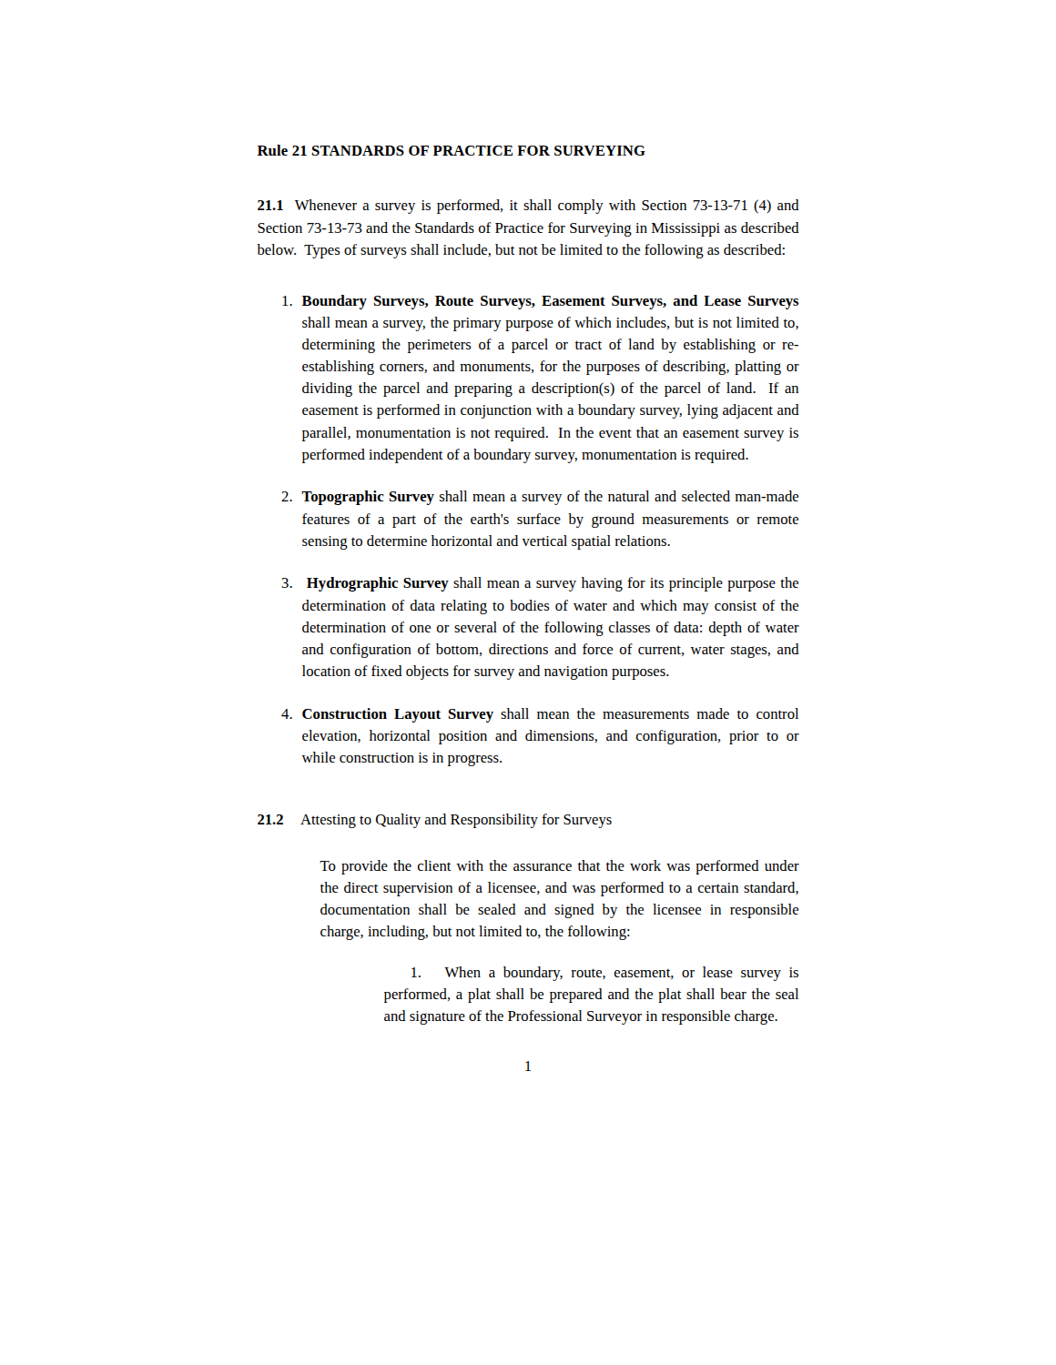Rule 21 STANDARDS OF PRACTICE FOR SURVEYING
21.1 Whenever a survey is performed, it shall comply with Section 73-13-71 (4) and Section 73-13-73 and the Standards of Practice for Surveying in Mississippi as described below. Types of surveys shall include, but not be limited to the following as described:
Boundary Surveys, Route Surveys, Easement Surveys, and Lease Surveys shall mean a survey, the primary purpose of which includes, but is not limited to, determining the perimeters of a parcel or tract of land by establishing or re-establishing corners, and monuments, for the purposes of describing, platting or dividing the parcel and preparing a description(s) of the parcel of land. If an easement is performed in conjunction with a boundary survey, lying adjacent and parallel, monumentation is not required. In the event that an easement survey is performed independent of a boundary survey, monumentation is required.
Topographic Survey shall mean a survey of the natural and selected man-made features of a part of the earth's surface by ground measurements or remote sensing to determine horizontal and vertical spatial relations.
Hydrographic Survey shall mean a survey having for its principle purpose the determination of data relating to bodies of water and which may consist of the determination of one or several of the following classes of data: depth of water and configuration of bottom, directions and force of current, water stages, and location of fixed objects for survey and navigation purposes.
Construction Layout Survey shall mean the measurements made to control elevation, horizontal position and dimensions, and configuration, prior to or while construction is in progress.
21.2 Attesting to Quality and Responsibility for Surveys
To provide the client with the assurance that the work was performed under the direct supervision of a licensee, and was performed to a certain standard, documentation shall be sealed and signed by the licensee in responsible charge, including, but not limited to, the following:
1. When a boundary, route, easement, or lease survey is performed, a plat shall be prepared and the plat shall bear the seal and signature of the Professional Surveyor in responsible charge.
1